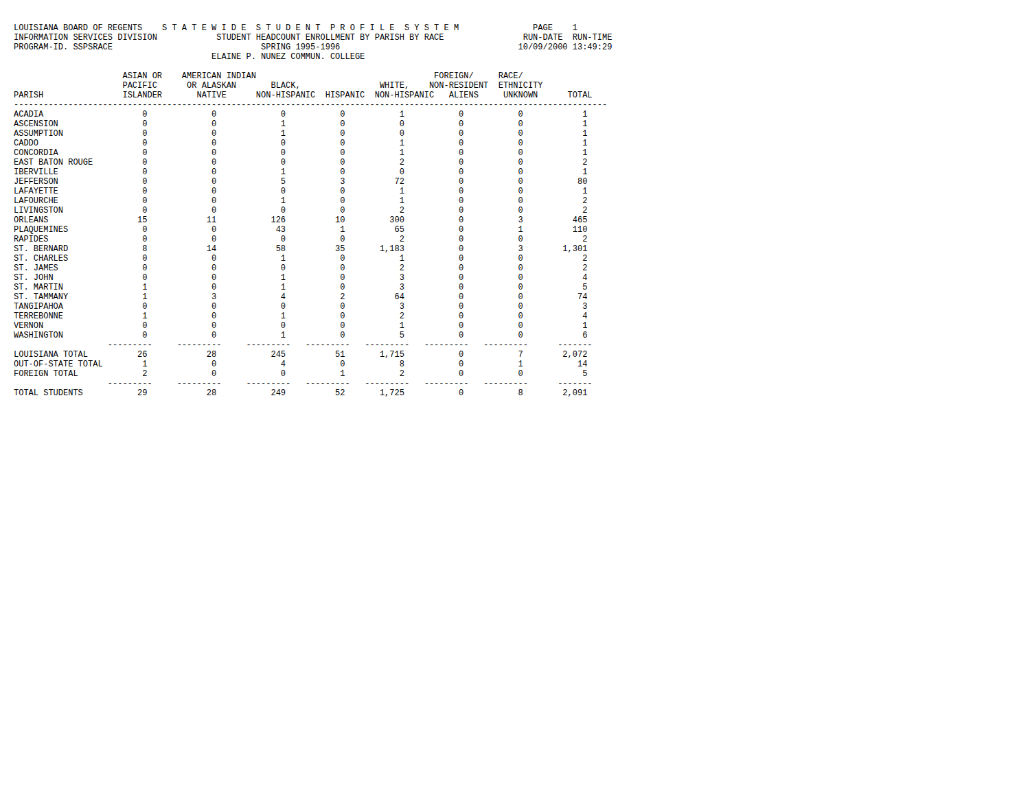LOUISIANA BOARD OF REGENTS S T A T E W I D E S T U D E N T P R O F I L E S Y S T E M PAGE 1 INFORMATION SERVICES DIVISION STUDENT HEADCOUNT ENROLLMENT BY PARISH BY RACE RUN-DATE RUN-TIME PROGRAM-ID. SSPSRACE SPRING 1995-1996 10/09/2000 13:49:29 ELAINE P. NUNEZ COMMUN. COLLEGE ASIAN OR AMERICAN INDIAN FOREIGN/ RACE/ PACIFIC OR ALASKAN BLACK, WHITE, NON-RESIDENT ETHNICITY PARISH ISLANDER NATIVE NON-HISPANIC HISPANIC NON-HISPANIC ALIENS UNKNOWN TOTAL ------------------------------------------------------------------------------------------------------------------------ ACADIA 0 0 0 0 1 0 0 1 ASCENSION 0 0 1 0 0 0 0 1 ASSUMPTION 0 0 1 0 0 0 0 1 CADDO 0 0 0 0 1 0 0 1 CONCORDIA 0 0 0 0 1 0 0 1 EAST BATON ROUGE 0 0 0 0 2 0 0 2 IBERVILLE 0 0 1 0 0 0 0 1 JEFFERSON 0 0 5 3 72 0 0 80 LAFAYETTE 0 0 0 0 1 0 0 1 LAFOURCHE 0 0 1 0 1 0 0 2 LIVINGSTON 0 0 0 0 2 0 0 2 ORLEANS 15 11 126 10 300 0 3 465 PLAQUEMINES 0 0 43 1 65 0 1 110 RAPIDES 0 0 0 0 2 0 0 2 ST. BERNARD 8 14 58 35 1,183 0 3 1,301 ST. CHARLES 0 0 1 0 1 0 0 2 ST. JAMES 0 0 0 0 2 0 0 2 ST. JOHN 0 0 1 0 3 0 0 4 ST. MARTIN 1 0 1 0 3 0 0 5 ST. TAMMANY 1 3 4 2 64 0 0 74 TANGIPAHOA 0 0 0 0 3 0 0 3 TERREBONNE 1 0 1 0 2 0 0 4 VERNON 0 0 0 0 1 0 0 1 WASHINGTON 0 0 1 0 5 0 0 6 --------- --------- --------- --------- --------- --------- --------- ------- LOUISIANA TOTAL 26 28 245 51 1,715 0 7 2,072 OUT-OF-STATE TOTAL 1 0 4 0 8 0 1 14 FOREIGN TOTAL 2 0 0 1 2 0 0 5 --------- --------- --------- --------- --------- --------- --------- ------- TOTAL STUDENTS 29 28 249 52 1,725 0 8 2,091